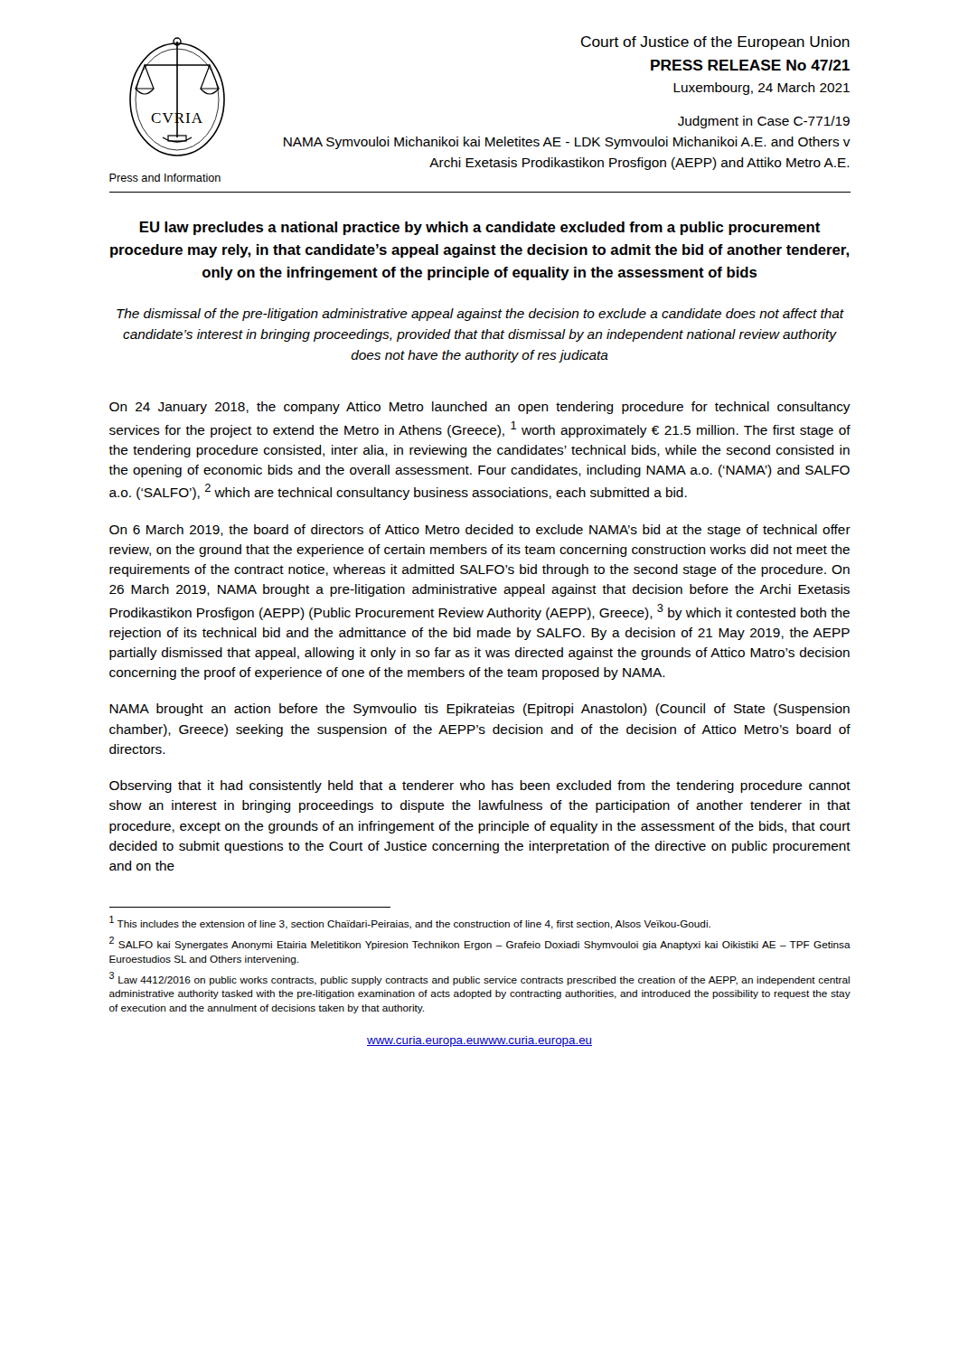CVRIA
Press and Information
Court of Justice of the European Union
PRESS RELEASE No 47/21
Luxembourg, 24 March 2021
Judgment in Case C-771/19
NAMA Symvouloi Michanikoi kai Meletites AE - LDK Symvouloi Michanikoi A.E. and Others v Archi Exetasis Prodikastikon Prosfigon (AEPP) and Attiko Metro A.E.
EU law precludes a national practice by which a candidate excluded from a public procurement procedure may rely, in that candidate’s appeal against the decision to admit the bid of another tenderer, only on the infringement of the principle of equality in the assessment of bids
The dismissal of the pre-litigation administrative appeal against the decision to exclude a candidate does not affect that candidate’s interest in bringing proceedings, provided that that dismissal by an independent national review authority does not have the authority of res judicata
On 24 January 2018, the company Attico Metro launched an open tendering procedure for technical consultancy services for the project to extend the Metro in Athens (Greece), 1 worth approximately € 21.5 million. The first stage of the tendering procedure consisted, inter alia, in reviewing the candidates’ technical bids, while the second consisted in the opening of economic bids and the overall assessment. Four candidates, including NAMA a.o. (‘NAMA’) and SALFO a.o. (‘SALFO’), 2 which are technical consultancy business associations, each submitted a bid.
On 6 March 2019, the board of directors of Attico Metro decided to exclude NAMA’s bid at the stage of technical offer review, on the ground that the experience of certain members of its team concerning construction works did not meet the requirements of the contract notice, whereas it admitted SALFO’s bid through to the second stage of the procedure. On 26 March 2019, NAMA brought a pre-litigation administrative appeal against that decision before the Archi Exetasis Prodikastikon Prosfigon (AEPP) (Public Procurement Review Authority (AEPP), Greece), 3 by which it contested both the rejection of its technical bid and the admittance of the bid made by SALFO. By a decision of 21 May 2019, the AEPP partially dismissed that appeal, allowing it only in so far as it was directed against the grounds of Attico Matro’s decision concerning the proof of experience of one of the members of the team proposed by NAMA.
NAMA brought an action before the Symvoulio tis Epikrateias (Epitropi Anastolon) (Council of State (Suspension chamber), Greece) seeking the suspension of the AEPP’s decision and of the decision of Attico Metro’s board of directors.
Observing that it had consistently held that a tenderer who has been excluded from the tendering procedure cannot show an interest in bringing proceedings to dispute the lawfulness of the participation of another tenderer in that procedure, except on the grounds of an infringement of the principle of equality in the assessment of the bids, that court decided to submit questions to the Court of Justice concerning the interpretation of the directive on public procurement and on the
1 This includes the extension of line 3, section Chaïdari-Peiraias, and the construction of line 4, first section, Alsos Veïkou-Goudi.
2 SALFO kai Synergates Anonymi Etairia Meletitikon Ypiresion Technikon Ergon – Grafeio Doxiadi Shymvouloi gia Anaptyxi kai Oikistiki AE – TPF Getinsa Euroestudios SL and Others intervening.
3 Law 4412/2016 on public works contracts, public supply contracts and public service contracts prescribed the creation of the AEPP, an independent central administrative authority tasked with the pre-litigation examination of acts adopted by contracting authorities, and introduced the possibility to request the stay of execution and the annulment of decisions taken by that authority.
www.curia.europa.eu www.curia.europa.eu